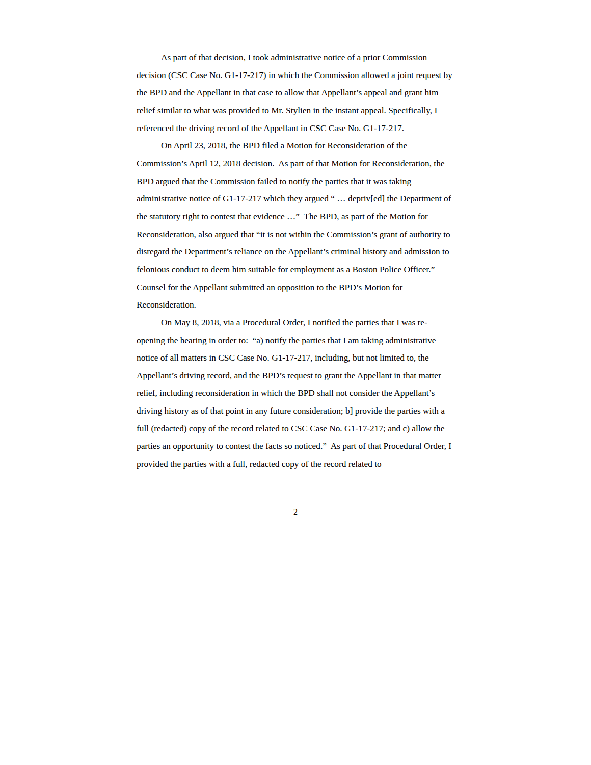As part of that decision, I took administrative notice of a prior Commission decision (CSC Case No. G1-17-217) in which the Commission allowed a joint request by the BPD and the Appellant in that case to allow that Appellant’s appeal and grant him relief similar to what was provided to Mr. Stylien in the instant appeal. Specifically, I referenced the driving record of the Appellant in CSC Case No. G1-17-217.
On April 23, 2018, the BPD filed a Motion for Reconsideration of the Commission’s April 12, 2018 decision. As part of that Motion for Reconsideration, the BPD argued that the Commission failed to notify the parties that it was taking administrative notice of G1-17-217 which they argued “ … depriv[ed] the Department of the statutory right to contest that evidence …” The BPD, as part of the Motion for Reconsideration, also argued that “it is not within the Commission’s grant of authority to disregard the Department’s reliance on the Appellant’s criminal history and admission to felonious conduct to deem him suitable for employment as a Boston Police Officer.” Counsel for the Appellant submitted an opposition to the BPD’s Motion for Reconsideration.
On May 8, 2018, via a Procedural Order, I notified the parties that I was re-opening the hearing in order to: “a) notify the parties that I am taking administrative notice of all matters in CSC Case No. G1-17-217, including, but not limited to, the Appellant’s driving record, and the BPD’s request to grant the Appellant in that matter relief, including reconsideration in which the BPD shall not consider the Appellant’s driving history as of that point in any future consideration; b] provide the parties with a full (redacted) copy of the record related to CSC Case No. G1-17-217; and c) allow the parties an opportunity to contest the facts so noticed.” As part of that Procedural Order, I provided the parties with a full, redacted copy of the record related to
2